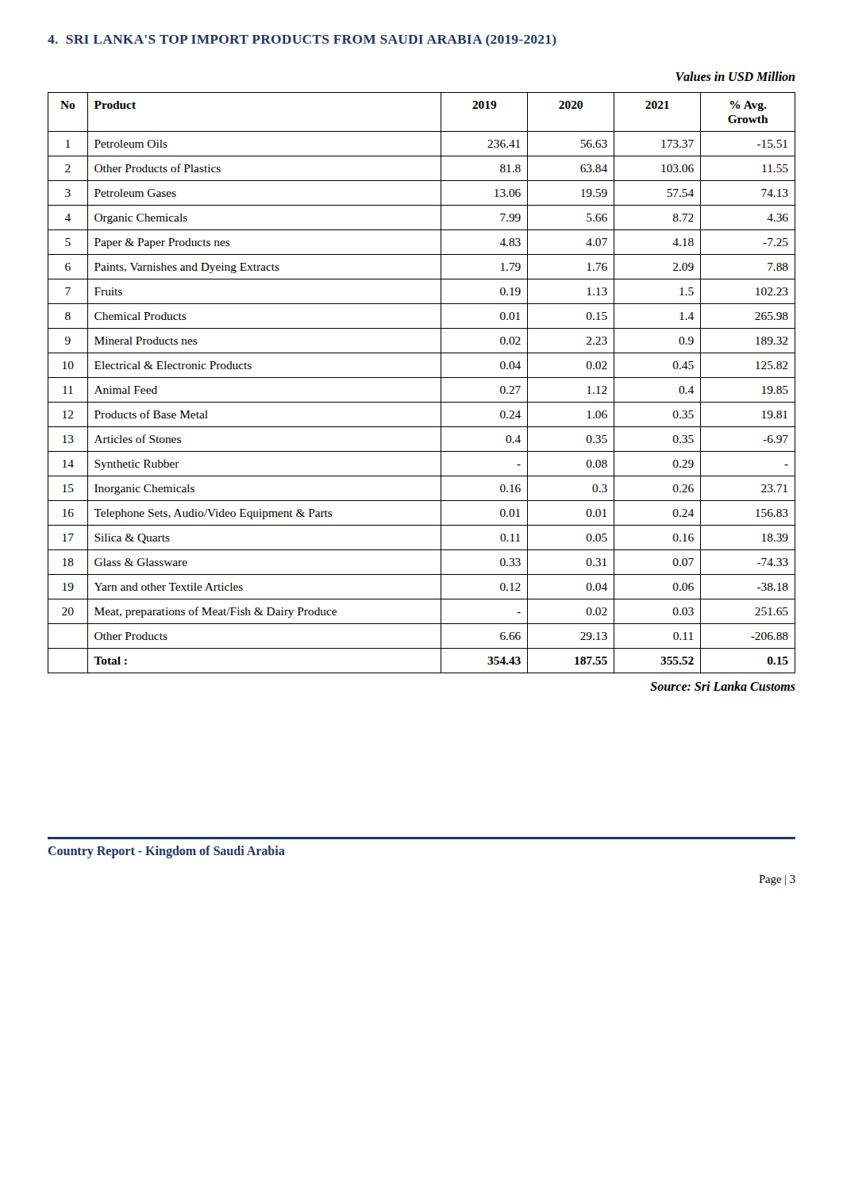4. SRI LANKA'S TOP IMPORT PRODUCTS FROM SAUDI ARABIA (2019-2021)
Values in USD Million
| No | Product | 2019 | 2020 | 2021 | % Avg. Growth |
| --- | --- | --- | --- | --- | --- |
| 1 | Petroleum Oils | 236.41 | 56.63 | 173.37 | -15.51 |
| 2 | Other Products of Plastics | 81.8 | 63.84 | 103.06 | 11.55 |
| 3 | Petroleum Gases | 13.06 | 19.59 | 57.54 | 74.13 |
| 4 | Organic Chemicals | 7.99 | 5.66 | 8.72 | 4.36 |
| 5 | Paper & Paper Products nes | 4.83 | 4.07 | 4.18 | -7.25 |
| 6 | Paints, Varnishes and Dyeing Extracts | 1.79 | 1.76 | 2.09 | 7.88 |
| 7 | Fruits | 0.19 | 1.13 | 1.5 | 102.23 |
| 8 | Chemical Products | 0.01 | 0.15 | 1.4 | 265.98 |
| 9 | Mineral Products nes | 0.02 | 2.23 | 0.9 | 189.32 |
| 10 | Electrical & Electronic Products | 0.04 | 0.02 | 0.45 | 125.82 |
| 11 | Animal Feed | 0.27 | 1.12 | 0.4 | 19.85 |
| 12 | Products of Base Metal | 0.24 | 1.06 | 0.35 | 19.81 |
| 13 | Articles of Stones | 0.4 | 0.35 | 0.35 | -6.97 |
| 14 | Synthetic Rubber | - | 0.08 | 0.29 | - |
| 15 | Inorganic Chemicals | 0.16 | 0.3 | 0.26 | 23.71 |
| 16 | Telephone Sets, Audio/Video Equipment & Parts | 0.01 | 0.01 | 0.24 | 156.83 |
| 17 | Silica & Quarts | 0.11 | 0.05 | 0.16 | 18.39 |
| 18 | Glass & Glassware | 0.33 | 0.31 | 0.07 | -74.33 |
| 19 | Yarn and other Textile Articles | 0.12 | 0.04 | 0.06 | -38.18 |
| 20 | Meat, preparations of Meat/Fish & Dairy Produce | - | 0.02 | 0.03 | 251.65 |
| | Other Products | 6.66 | 29.13 | 0.11 | -206.88 |
| | Total : | 354.43 | 187.55 | 355.52 | 0.15 |
Source: Sri Lanka Customs
Country Report - Kingdom of Saudi Arabia
Page | 3